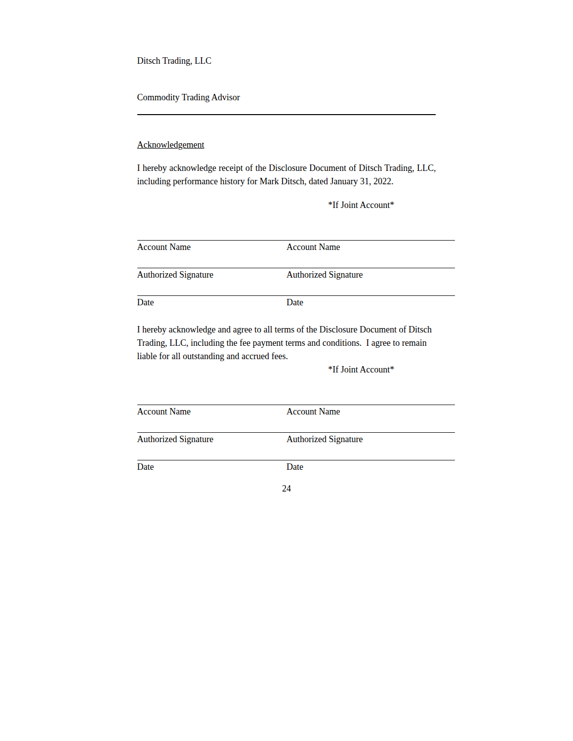Ditsch Trading, LLC
Commodity Trading Advisor
Acknowledgement
I hereby acknowledge receipt of the Disclosure Document of Ditsch Trading, LLC, including performance history for Mark Ditsch, dated January 31, 2022.
*If Joint Account*
| Account Name | Account Name |
| Authorized Signature | Authorized Signature |
| Date | Date |
I hereby acknowledge and agree to all terms of the Disclosure Document of Ditsch Trading, LLC, including the fee payment terms and conditions. I agree to remain liable for all outstanding and accrued fees.
*If Joint Account*
| Account Name | Account Name |
| Authorized Signature | Authorized Signature |
| Date | Date |
24